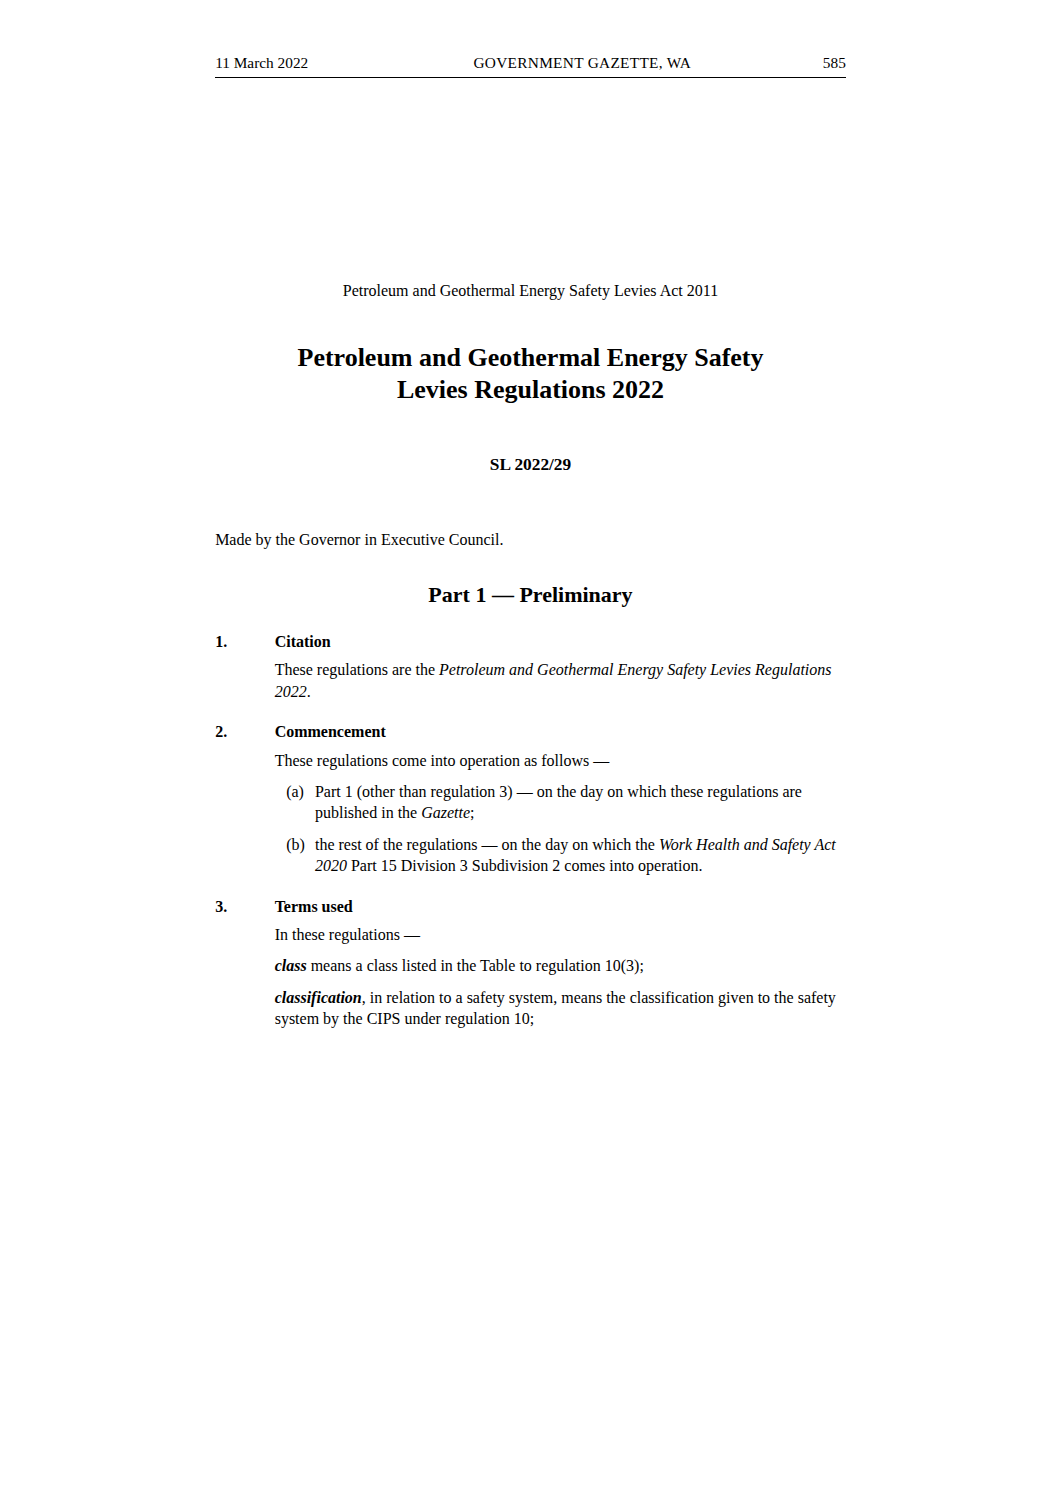11 March 2022 GOVERNMENT GAZETTE, WA 585
Petroleum and Geothermal Energy Safety Levies Act 2011
Petroleum and Geothermal Energy Safety
Levies Regulations 2022
SL 2022/29
Made by the Governor in Executive Council.
Part 1 — Preliminary
1. Citation
These regulations are the Petroleum and Geothermal Energy Safety Levies Regulations 2022.
2. Commencement
These regulations come into operation as follows —
(a) Part 1 (other than regulation 3) — on the day on which these regulations are published in the Gazette;
(b) the rest of the regulations — on the day on which the Work Health and Safety Act 2020 Part 15 Division 3 Subdivision 2 comes into operation.
3. Terms used
In these regulations —
class means a class listed in the Table to regulation 10(3);
classification, in relation to a safety system, means the classification given to the safety system by the CIPS under regulation 10;